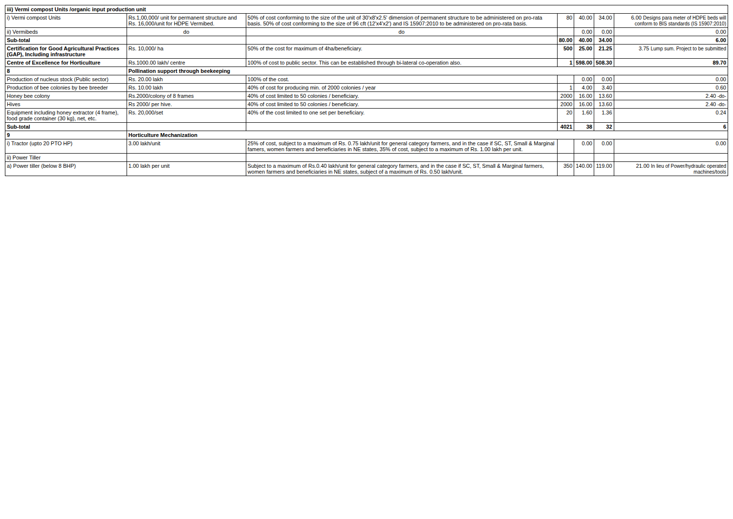| iii) Vermi compost Units /organic input production unit |
| i) Vermi compost Units | Rs.1,00,000/ unit for permanent structure and Rs. 16,000/unit for HDPE Vermibed. | 50% of cost conforming to the size of the unit of 30'x8'x2.5' dimension of permanent structure to be administered on pro-rata basis. 50% of cost conforming to the size of 96 cft (12'x4'x2') and IS 15907:2010 to be administered on pro-rata basis. | 80 | 40.00 | 34.00 | 6.00 Designs para meter of HDPE beds will conform to BIS standards (IS 15907:2010) |
| ii) Vermibeds | do | do | | 0.00 | 0.00 | 0.00 |
| Sub-total | | | 80.00 | 40.00 | 34.00 | 6.00 |
| Certification for Good Agricultural Practices (GAP), Including infrastructure | Rs. 10,000/ ha | 50% of the cost for maximum of 4ha/beneficiary. | 500 | 25.00 | 21.25 | 3.75 Lump sum. Project to be submitted |
| Centre of Excellence for Horticulture | Rs.1000.00 lakh/ centre | 100% of cost to public sector. This can be established through bi-lateral co-operation also. | 1 | 598.00 | 508.30 | 89.70 |
| 8 | Pollination support through beekeeping |
| Production of nucleus stock (Public sector) | Rs. 20.00 lakh | 100% of the cost. | | 0.00 | 0.00 | 0.00 |
| Production of bee colonies by bee breeder | Rs. 10.00 lakh | 40% of cost for producing min. of 2000 colonies / year | 1 | 4.00 | 3.40 | 0.60 |
| Honey bee colony | Rs.2000/colony of 8 frames | 40% of cost limited to 50 colonies / beneficiary. | 2000 | 16.00 | 13.60 | 2.40 -do- |
| Hives | Rs 2000/ per hive. | 40% of cost limited to 50 colonies / beneficiary. | 2000 | 16.00 | 13.60 | 2.40 -do- |
| Equipment including honey extractor (4 frame), food grade container (30 kg), net, etc. | Rs. 20,000/set | 40% of the cost limited to one set per beneficiary. | 20 | 1.60 | 1.36 | 0.24 |
| Sub-total | | | 4021 | 38 | 32 | 6 |
| 9 | Horticulture Mechanization |
| i) Tractor (upto 20 PTO HP) | 3.00 lakh/unit | 25% of cost, subject to a maximum of Rs. 0.75 lakh/unit for general category farmers, and in the case if SC, ST, Small & Marginal famers, women farmers and beneficiaries in NE states, 35% of cost, subject to a maximum of Rs. 1.00 lakh per unit. | | 0.00 | 0.00 | 0.00 |
| ii) Power Tiller | | | | | | |
| a) Power tiller (below 8 BHP) | 1.00 lakh per unit | Subject to a maximum of Rs.0.40 lakh/unit for general category farmers, and in the case if SC, ST, Small & Marginal farmers, women farmers and beneficiaries in NE states, subject of a maximum of Rs. 0.50 lakh/unit. | 350 | 140.00 | 119.00 | 21.00 In lieu of Power/hydraulic operated machines/tools |